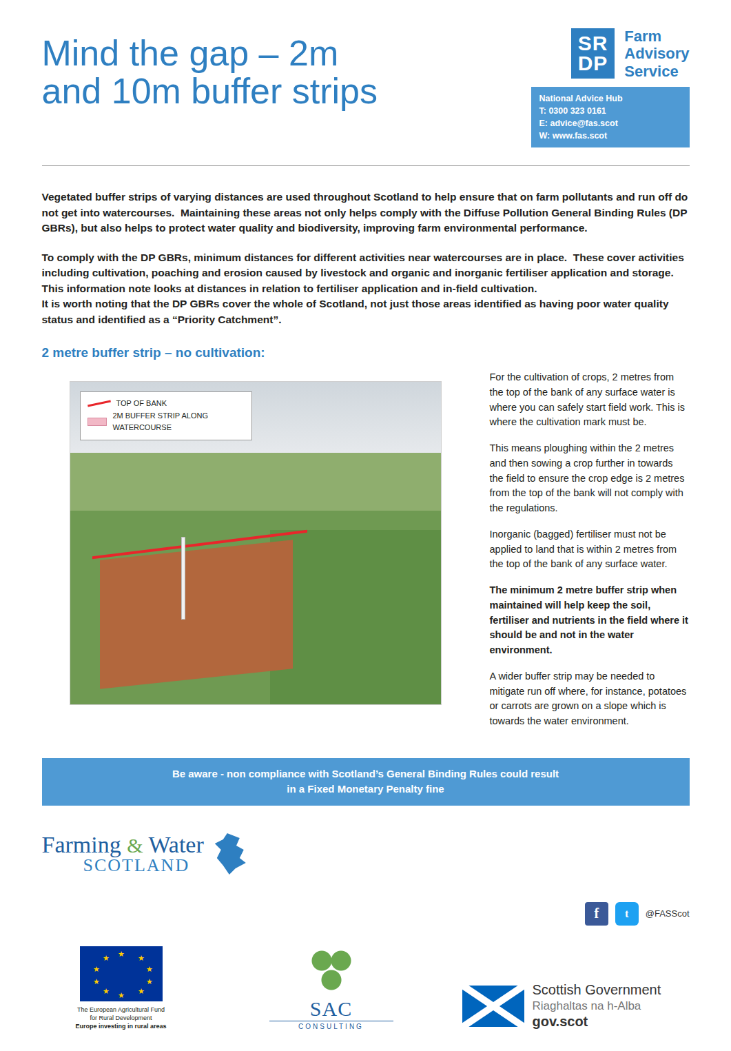Mind the gap – 2m
and 10m buffer strips
SR DP
Farm Advisory Service
National Advice Hub
T: 0300 323 0161
E: advice@fas.scot
W: www.fas.scot
Vegetated buffer strips of varying distances are used throughout Scotland to help ensure that on farm pollutants and run off do not get into watercourses. Maintaining these areas not only helps comply with the Diffuse Pollution General Binding Rules (DP GBRs), but also helps to protect water quality and biodiversity, improving farm environmental performance.
To comply with the DP GBRs, minimum distances for different activities near watercourses are in place. These cover activities including cultivation, poaching and erosion caused by livestock and organic and inorganic fertiliser application and storage. This information note looks at distances in relation to fertiliser application and in-field cultivation.
It is worth noting that the DP GBRs cover the whole of Scotland, not just those areas identified as having poor water quality status and identified as a “Priority Catchment”.
2 metre buffer strip – no cultivation:
TOP OF BANK
2M BUFFER STRIP ALONG WATERCOURSE
For the cultivation of crops, 2 metres from the top of the bank of any surface water is where you can safely start field work. This is where the cultivation mark must be.
This means ploughing within the 2 metres and then sowing a crop further in towards the field to ensure the crop edge is 2 metres from the top of the bank will not comply with the regulations.
Inorganic (bagged) fertiliser must not be applied to land that is within 2 metres from the top of the bank of any surface water.
The minimum 2 metre buffer strip when maintained will help keep the soil, fertiliser and nutrients in the field where it should be and not in the water environment.
A wider buffer strip may be needed to mitigate run off where, for instance, potatoes or carrots are grown on a slope which is towards the water environment.
Be aware - non compliance with Scotland’s General Binding Rules could result
in a Fixed Monetary Penalty fine
Farming & Water
SCOTLAND
f
t
@FASScot
★ ★ ★ ★ ★ ★ ★ ★ ★ ★
The European Agricultural Fund
for Rural Development
Europe investing in rural areas
SAC
CONSULTING
Scottish Government
Riaghaltas na h-Alba
gov.scot